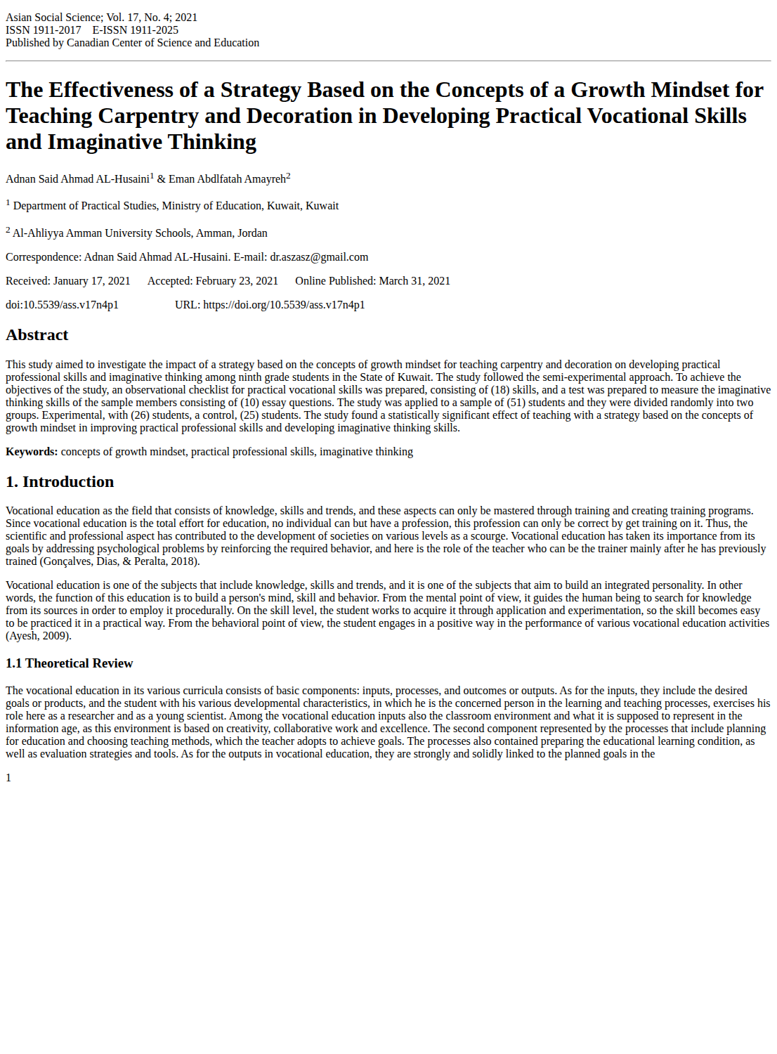Asian Social Science; Vol. 17, No. 4; 2021
ISSN 1911-2017 E-ISSN 1911-2025
Published by Canadian Center of Science and Education
The Effectiveness of a Strategy Based on the Concepts of a Growth Mindset for Teaching Carpentry and Decoration in Developing Practical Vocational Skills and Imaginative Thinking
Adnan Said Ahmad AL-Husaini1 & Eman Abdlfatah Amayreh2
1 Department of Practical Studies, Ministry of Education, Kuwait, Kuwait
2 Al-Ahliyya Amman University Schools, Amman, Jordan
Correspondence: Adnan Said Ahmad AL-Husaini. E-mail: dr.aszasz@gmail.com
Received: January 17, 2021 Accepted: February 23, 2021 Online Published: March 31, 2021
doi:10.5539/ass.v17n4p1 URL: https://doi.org/10.5539/ass.v17n4p1
Abstract
This study aimed to investigate the impact of a strategy based on the concepts of growth mindset for teaching carpentry and decoration on developing practical professional skills and imaginative thinking among ninth grade students in the State of Kuwait. The study followed the semi-experimental approach. To achieve the objectives of the study, an observational checklist for practical vocational skills was prepared, consisting of (18) skills, and a test was prepared to measure the imaginative thinking skills of the sample members consisting of (10) essay questions. The study was applied to a sample of (51) students and they were divided randomly into two groups. Experimental, with (26) students, a control, (25) students. The study found a statistically significant effect of teaching with a strategy based on the concepts of growth mindset in improving practical professional skills and developing imaginative thinking skills.
Keywords: concepts of growth mindset, practical professional skills, imaginative thinking
1. Introduction
Vocational education as the field that consists of knowledge, skills and trends, and these aspects can only be mastered through training and creating training programs. Since vocational education is the total effort for education, no individual can but have a profession, this profession can only be correct by get training on it. Thus, the scientific and professional aspect has contributed to the development of societies on various levels as a scourge. Vocational education has taken its importance from its goals by addressing psychological problems by reinforcing the required behavior, and here is the role of the teacher who can be the trainer mainly after he has previously trained (Gonçalves, Dias, & Peralta, 2018).
Vocational education is one of the subjects that include knowledge, skills and trends, and it is one of the subjects that aim to build an integrated personality. In other words, the function of this education is to build a person's mind, skill and behavior. From the mental point of view, it guides the human being to search for knowledge from its sources in order to employ it procedurally. On the skill level, the student works to acquire it through application and experimentation, so the skill becomes easy to be practiced it in a practical way. From the behavioral point of view, the student engages in a positive way in the performance of various vocational education activities (Ayesh, 2009).
1.1 Theoretical Review
The vocational education in its various curricula consists of basic components: inputs, processes, and outcomes or outputs. As for the inputs, they include the desired goals or products, and the student with his various developmental characteristics, in which he is the concerned person in the learning and teaching processes, exercises his role here as a researcher and as a young scientist. Among the vocational education inputs also the classroom environment and what it is supposed to represent in the information age, as this environment is based on creativity, collaborative work and excellence. The second component represented by the processes that include planning for education and choosing teaching methods, which the teacher adopts to achieve goals. The processes also contained preparing the educational learning condition, as well as evaluation strategies and tools. As for the outputs in vocational education, they are strongly and solidly linked to the planned goals in the
1